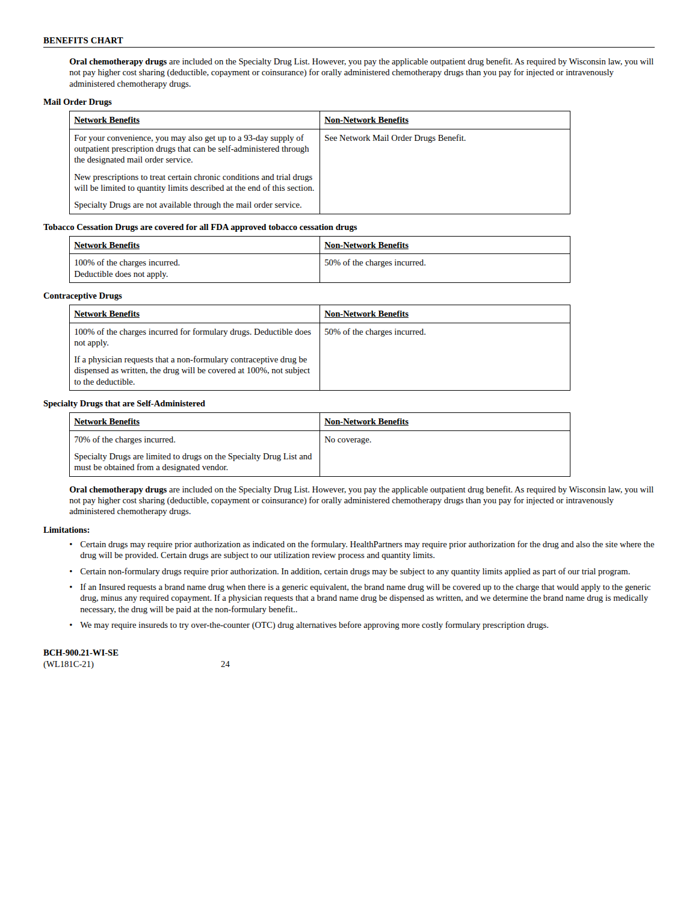BENEFITS CHART
Oral chemotherapy drugs are included on the Specialty Drug List. However, you pay the applicable outpatient drug benefit. As required by Wisconsin law, you will not pay higher cost sharing (deductible, copayment or coinsurance) for orally administered chemotherapy drugs than you pay for injected or intravenously administered chemotherapy drugs.
Mail Order Drugs
| Network Benefits | Non-Network Benefits |
| --- | --- |
| For your convenience, you may also get up to a 93-day supply of outpatient prescription drugs that can be self-administered through the designated mail order service. New prescriptions to treat certain chronic conditions and trial drugs will be limited to quantity limits described at the end of this section. Specialty Drugs are not available through the mail order service. | See Network Mail Order Drugs Benefit. |
Tobacco Cessation Drugs are covered for all FDA approved tobacco cessation drugs
| Network Benefits | Non-Network Benefits |
| --- | --- |
| 100% of the charges incurred. Deductible does not apply. | 50% of the charges incurred. |
Contraceptive Drugs
| Network Benefits | Non-Network Benefits |
| --- | --- |
| 100% of the charges incurred for formulary drugs. Deductible does not apply. If a physician requests that a non-formulary contraceptive drug be dispensed as written, the drug will be covered at 100%, not subject to the deductible. | 50% of the charges incurred. |
Specialty Drugs that are Self-Administered
| Network Benefits | Non-Network Benefits |
| --- | --- |
| 70% of the charges incurred. Specialty Drugs are limited to drugs on the Specialty Drug List and must be obtained from a designated vendor. | No coverage. |
Oral chemotherapy drugs are included on the Specialty Drug List. However, you pay the applicable outpatient drug benefit. As required by Wisconsin law, you will not pay higher cost sharing (deductible, copayment or coinsurance) for orally administered chemotherapy drugs than you pay for injected or intravenously administered chemotherapy drugs.
Limitations:
Certain drugs may require prior authorization as indicated on the formulary. HealthPartners may require prior authorization for the drug and also the site where the drug will be provided. Certain drugs are subject to our utilization review process and quantity limits.
Certain non-formulary drugs require prior authorization. In addition, certain drugs may be subject to any quantity limits applied as part of our trial program.
If an Insured requests a brand name drug when there is a generic equivalent, the brand name drug will be covered up to the charge that would apply to the generic drug, minus any required copayment. If a physician requests that a brand name drug be dispensed as written, and we determine the brand name drug is medically necessary, the drug will be paid at the non-formulary benefit..
We may require insureds to try over-the-counter (OTC) drug alternatives before approving more costly formulary prescription drugs.
BCH-900.21-WI-SE
(WL181C-21)
24